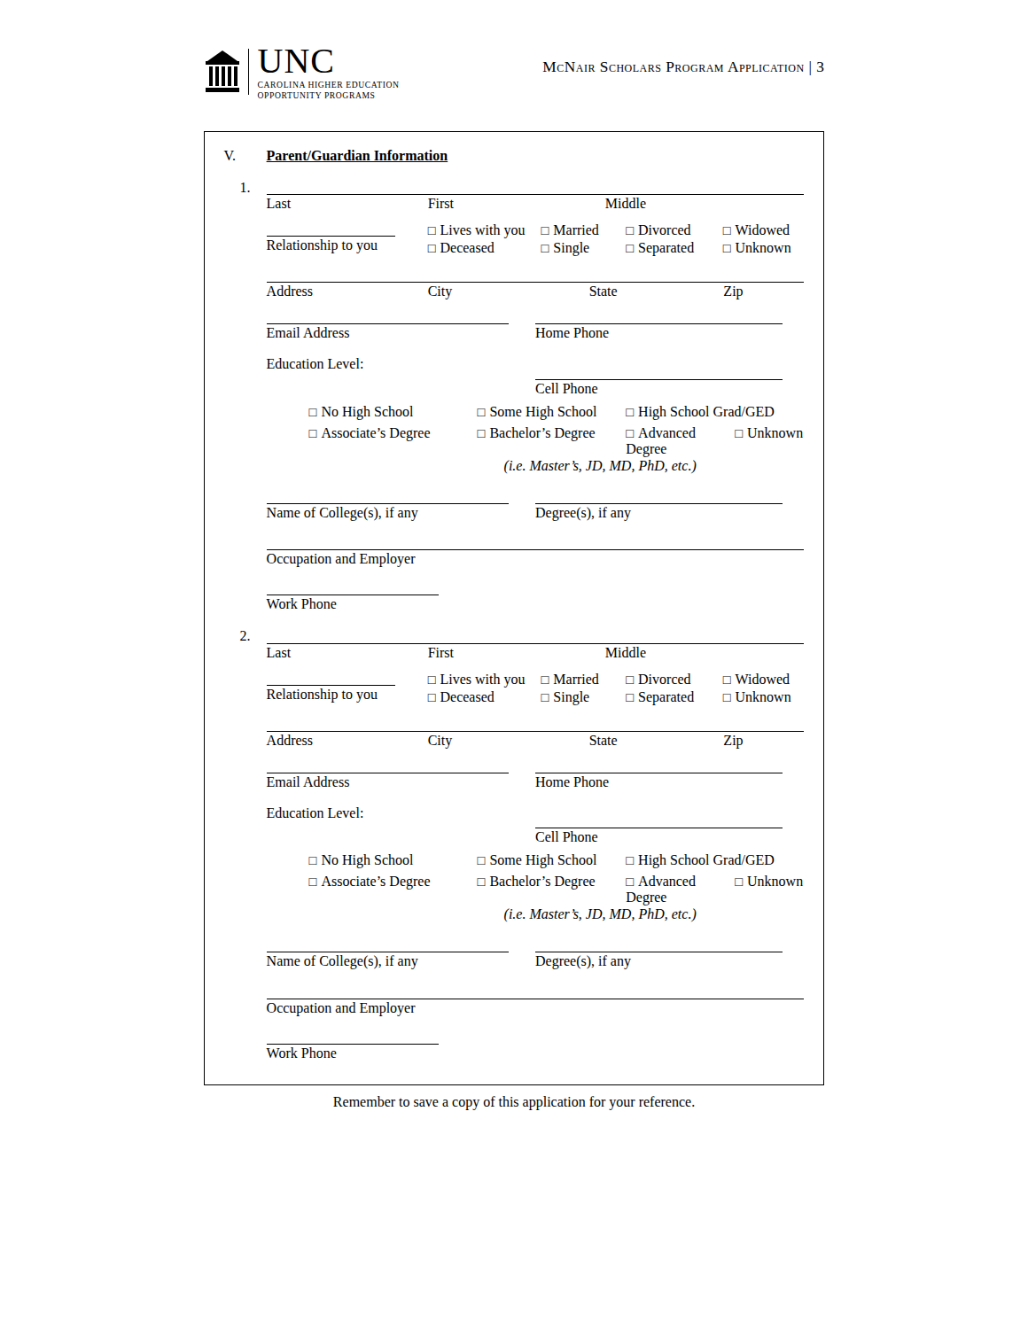UNC
Carolina Higher Education
Opportunity Programs
McNair Scholars Program Application | 3
V.
Parent/Guardian Information
1.
Last
First
Middle
Relationship to you
Lives with you
Married
Divorced
Widowed
Deceased
Single
Separated
Unknown
Address
City
State
Zip
Email Address
Home Phone
Education Level:
Cell Phone
No High School
Some High School
High School Grad/GED
Associate’s Degree
Bachelor’s Degree
Advanced Degree
Unknown
(i.e. Master’s, JD, MD, PhD, etc.)
Name of College(s), if any
Degree(s), if any
Occupation and Employer
Work Phone
2.
Last
First
Middle
Relationship to you
Lives with you
Married
Divorced
Widowed
Deceased
Single
Separated
Unknown
Address
City
State
Zip
Email Address
Home Phone
Education Level:
Cell Phone
No High School
Some High School
High School Grad/GED
Associate’s Degree
Bachelor’s Degree
Advanced Degree
Unknown
(i.e. Master’s, JD, MD, PhD, etc.)
Name of College(s), if any
Degree(s), if any
Occupation and Employer
Work Phone
Remember to save a copy of this application for your reference.